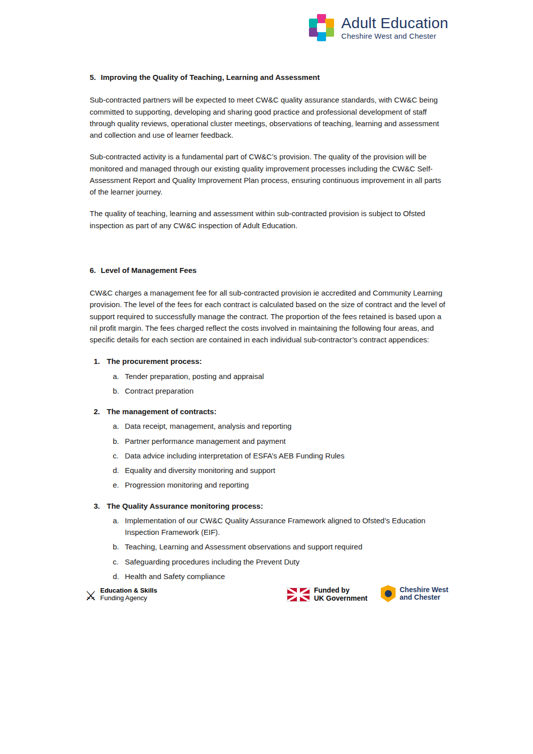Adult Education
Cheshire West and Chester
5. Improving the Quality of Teaching, Learning and Assessment
Sub-contracted partners will be expected to meet CW&C quality assurance standards, with CW&C being committed to supporting, developing and sharing good practice and professional development of staff through quality reviews, operational cluster meetings, observations of teaching, learning and assessment and collection and use of learner feedback.
Sub-contracted activity is a fundamental part of CW&C’s provision. The quality of the provision will be monitored and managed through our existing quality improvement processes including the CW&C Self-Assessment Report and Quality Improvement Plan process, ensuring continuous improvement in all parts of the learner journey.
The quality of teaching, learning and assessment within sub-contracted provision is subject to Ofsted inspection as part of any CW&C inspection of Adult Education.
6. Level of Management Fees
CW&C charges a management fee for all sub-contracted provision ie accredited and Community Learning provision. The level of the fees for each contract is calculated based on the size of contract and the level of support required to successfully manage the contract. The proportion of the fees retained is based upon a nil profit margin. The fees charged reflect the costs involved in maintaining the following four areas, and specific details for each section are contained in each individual sub-contractor’s contract appendices:
The procurement process:
Tender preparation, posting and appraisal
Contract preparation
The management of contracts:
Data receipt, management, analysis and reporting
Partner performance management and payment
Data advice including interpretation of ESFA’s AEB Funding Rules
Equality and diversity monitoring and support
Progression monitoring and reporting
The Quality Assurance monitoring process:
Implementation of our CW&C Quality Assurance Framework aligned to Ofsted’s Education Inspection Framework (EIF).
Teaching, Learning and Assessment observations and support required
Safeguarding procedures including the Prevent Duty
Health and Safety compliance
⚔
Education & Skills
Funding Agency
Funded by
UK Government
Cheshire West
and Chester